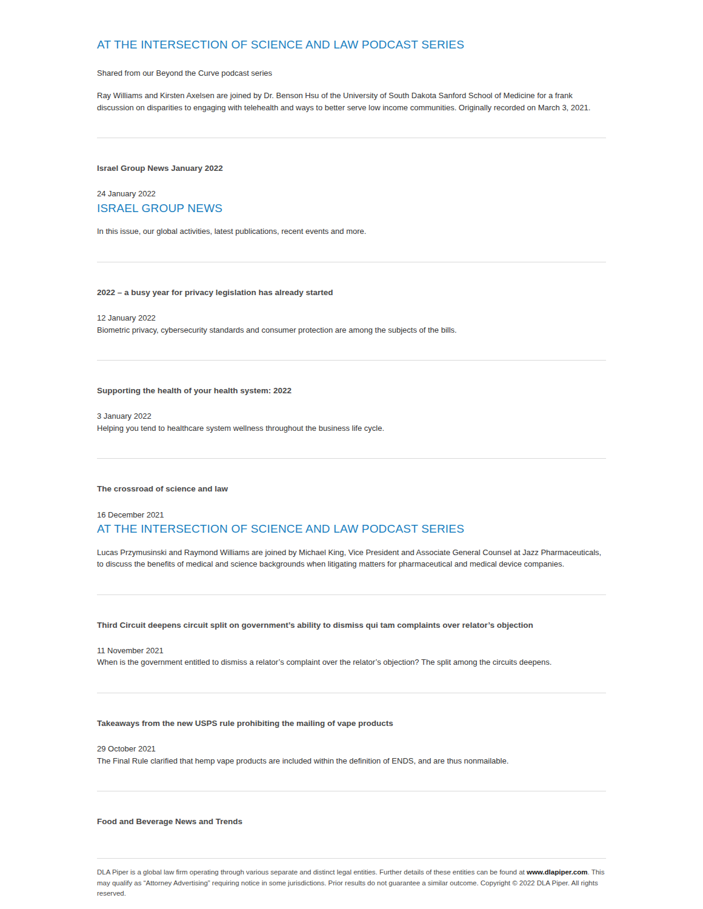AT THE INTERSECTION OF SCIENCE AND LAW PODCAST SERIES
Shared from our Beyond the Curve podcast series
Ray Williams and Kirsten Axelsen are joined by Dr. Benson Hsu of the University of South Dakota Sanford School of Medicine for a frank discussion on disparities to engaging with telehealth and ways to better serve low income communities. Originally recorded on March 3, 2021.
Israel Group News January 2022
24 January 2022
ISRAEL GROUP NEWS
In this issue, our global activities, latest publications, recent events and more.
2022 – a busy year for privacy legislation has already started
12 January 2022
Biometric privacy, cybersecurity standards and consumer protection are among the subjects of the bills.
Supporting the health of your health system: 2022
3 January 2022
Helping you tend to healthcare system wellness throughout the business life cycle.
The crossroad of science and law
16 December 2021
AT THE INTERSECTION OF SCIENCE AND LAW PODCAST SERIES
Lucas Przymusinski and Raymond Williams are joined by Michael King, Vice President and Associate General Counsel at Jazz Pharmaceuticals, to discuss the benefits of medical and science backgrounds when litigating matters for pharmaceutical and medical device companies.
Third Circuit deepens circuit split on government’s ability to dismiss qui tam complaints over relator’s objection
11 November 2021
When is the government entitled to dismiss a relator’s complaint over the relator’s objection? The split among the circuits deepens.
Takeaways from the new USPS rule prohibiting the mailing of vape products
29 October 2021
The Final Rule clarified that hemp vape products are included within the definition of ENDS, and are thus nonmailable.
Food and Beverage News and Trends
DLA Piper is a global law firm operating through various separate and distinct legal entities. Further details of these entities can be found at www.dlapiper.com. This may qualify as “Attorney Advertising” requiring notice in some jurisdictions. Prior results do not guarantee a similar outcome. Copyright © 2022 DLA Piper. All rights reserved.